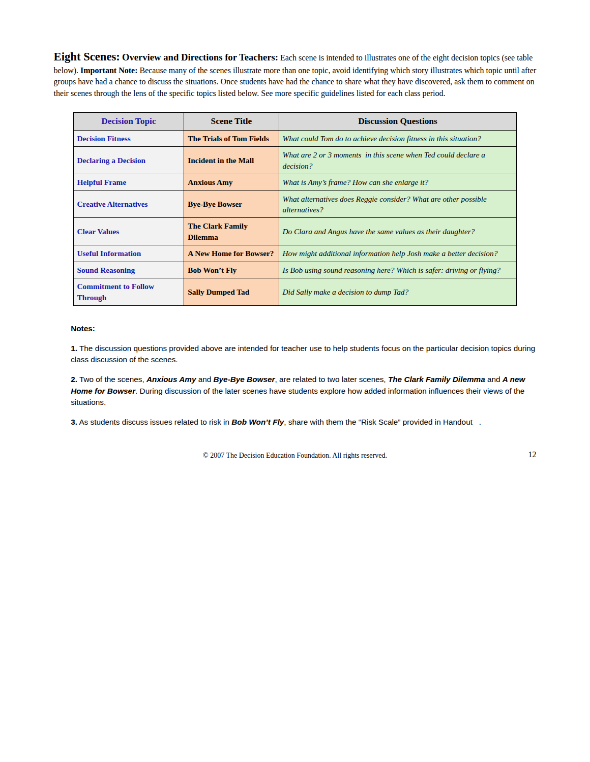Eight Scenes:
Overview and Directions for Teachers: Each scene is intended to illustrates one of the eight decision topics (see table below). Important Note: Because many of the scenes illustrate more than one topic, avoid identifying which story illustrates which topic until after groups have had a chance to discuss the situations. Once students have had the chance to share what they have discovered, ask them to comment on their scenes through the lens of the specific topics listed below. See more specific guidelines listed for each class period.
| Decision Topic | Scene Title | Discussion Questions |
| --- | --- | --- |
| Decision Fitness | The Trials of Tom Fields | What could Tom do to achieve decision fitness in this situation? |
| Declaring a Decision | Incident in the Mall | What are 2 or 3 moments in this scene when Ted could declare a decision? |
| Helpful Frame | Anxious Amy | What is Amy’s frame? How can she enlarge it? |
| Creative Alternatives | Bye-Bye Bowser | What alternatives does Reggie consider? What are other possible alternatives? |
| Clear Values | The Clark Family Dilemma | Do Clara and Angus have the same values as their daughter? |
| Useful Information | A New Home for Bowser? | How might additional information help Josh make a better decision? |
| Sound Reasoning | Bob Won’t Fly | Is Bob using sound reasoning here? Which is safer: driving or flying? |
| Commitment to Follow Through | Sally Dumped Tad | Did Sally make a decision to dump Tad? |
Notes:
1. The discussion questions provided above are intended for teacher use to help students focus on the particular decision topics during class discussion of the scenes.
2. Two of the scenes, Anxious Amy and Bye-Bye Bowser, are related to two later scenes, The Clark Family Dilemma and A new Home for Bowser. During discussion of the later scenes have students explore how added information influences their views of the situations.
3. As students discuss issues related to risk in Bob Won’t Fly, share with them the “Risk Scale” provided in Handout .
© 2007 The Decision Education Foundation. All rights reserved. 12